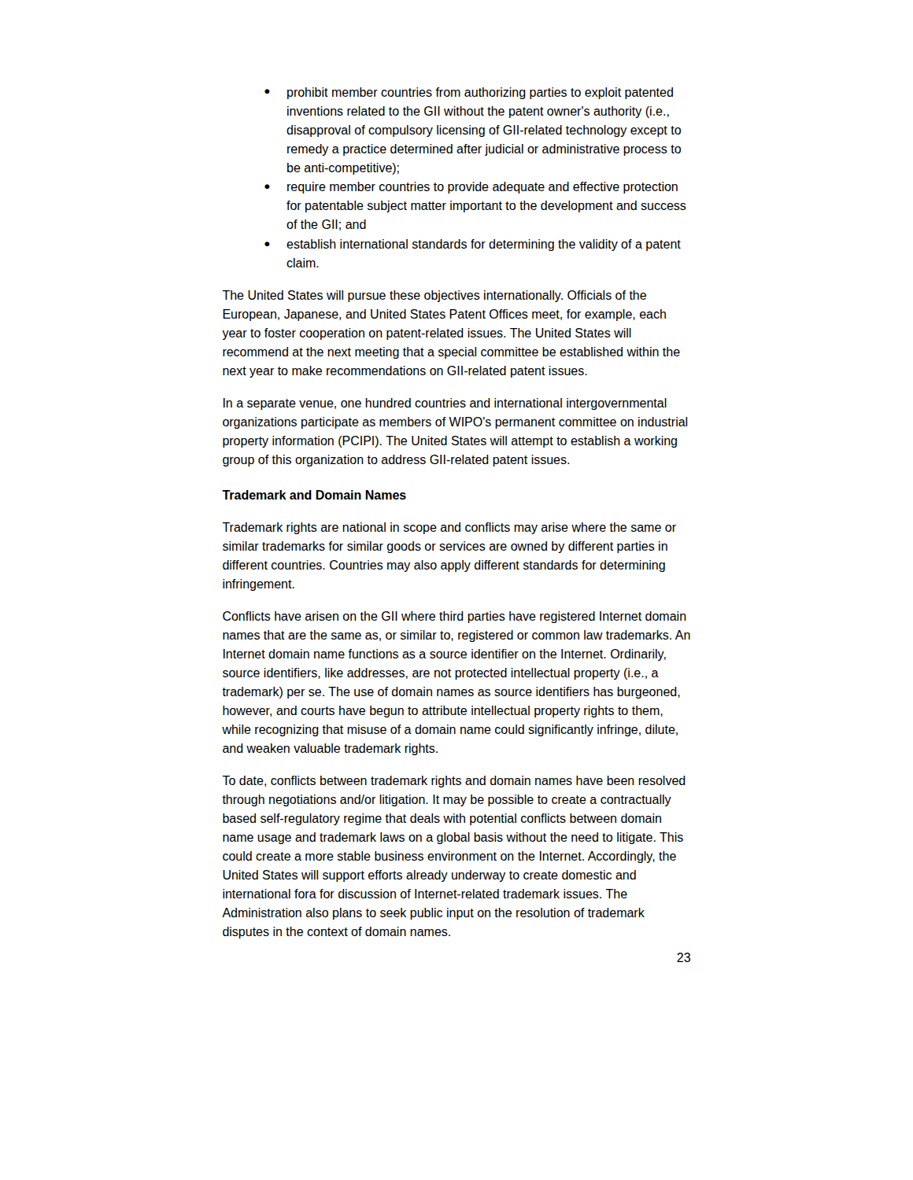prohibit member countries from authorizing parties to exploit patented inventions related to the GII without the patent owner's authority (i.e., disapproval of compulsory licensing of GII-related technology except to remedy a practice determined after judicial or administrative process to be anti-competitive);
require member countries to provide adequate and effective protection for patentable subject matter important to the development and success of the GII; and
establish international standards for determining the validity of a patent claim.
The United States will pursue these objectives internationally. Officials of the European, Japanese, and United States Patent Offices meet, for example, each year to foster cooperation on patent-related issues. The United States will recommend at the next meeting that a special committee be established within the next year to make recommendations on GII-related patent issues.
In a separate venue, one hundred countries and international intergovernmental organizations participate as members of WIPO's permanent committee on industrial property information (PCIPI). The United States will attempt to establish a working group of this organization to address GII-related patent issues.
Trademark and Domain Names
Trademark rights are national in scope and conflicts may arise where the same or similar trademarks for similar goods or services are owned by different parties in different countries. Countries may also apply different standards for determining infringement.
Conflicts have arisen on the GII where third parties have registered Internet domain names that are the same as, or similar to, registered or common law trademarks. An Internet domain name functions as a source identifier on the Internet. Ordinarily, source identifiers, like addresses, are not protected intellectual property (i.e., a trademark) per se. The use of domain names as source identifiers has burgeoned, however, and courts have begun to attribute intellectual property rights to them, while recognizing that misuse of a domain name could significantly infringe, dilute, and weaken valuable trademark rights.
To date, conflicts between trademark rights and domain names have been resolved through negotiations and/or litigation. It may be possible to create a contractually based self-regulatory regime that deals with potential conflicts between domain name usage and trademark laws on a global basis without the need to litigate. This could create a more stable business environment on the Internet. Accordingly, the United States will support efforts already underway to create domestic and international fora for discussion of Internet-related trademark issues. The Administration also plans to seek public input on the resolution of trademark disputes in the context of domain names.
23